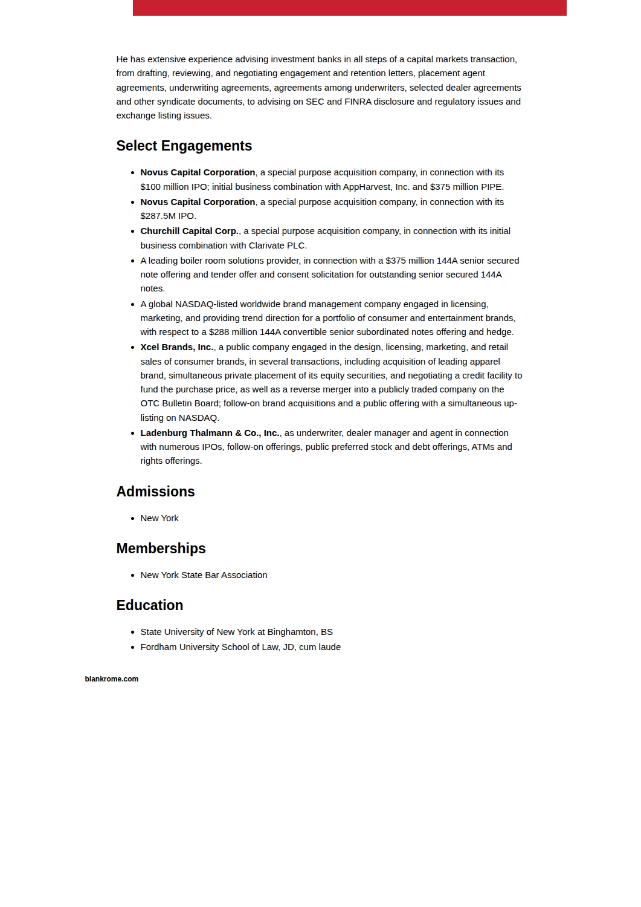He has extensive experience advising investment banks in all steps of a capital markets transaction, from drafting, reviewing, and negotiating engagement and retention letters, placement agent agreements, underwriting agreements, agreements among underwriters, selected dealer agreements and other syndicate documents, to advising on SEC and FINRA disclosure and regulatory issues and exchange listing issues.
Select Engagements
Novus Capital Corporation, a special purpose acquisition company, in connection with its $100 million IPO; initial business combination with AppHarvest, Inc. and $375 million PIPE.
Novus Capital Corporation, a special purpose acquisition company, in connection with its $287.5M IPO.
Churchill Capital Corp., a special purpose acquisition company, in connection with its initial business combination with Clarivate PLC.
A leading boiler room solutions provider, in connection with a $375 million 144A senior secured note offering and tender offer and consent solicitation for outstanding senior secured 144A notes.
A global NASDAQ-listed worldwide brand management company engaged in licensing, marketing, and providing trend direction for a portfolio of consumer and entertainment brands, with respect to a $288 million 144A convertible senior subordinated notes offering and hedge.
Xcel Brands, Inc., a public company engaged in the design, licensing, marketing, and retail sales of consumer brands, in several transactions, including acquisition of leading apparel brand, simultaneous private placement of its equity securities, and negotiating a credit facility to fund the purchase price, as well as a reverse merger into a publicly traded company on the OTC Bulletin Board; follow-on brand acquisitions and a public offering with a simultaneous up-listing on NASDAQ.
Ladenburg Thalmann & Co., Inc., as underwriter, dealer manager and agent in connection with numerous IPOs, follow-on offerings, public preferred stock and debt offerings, ATMs and rights offerings.
Admissions
New York
Memberships
New York State Bar Association
Education
State University of New York at Binghamton, BS
Fordham University School of Law, JD, cum laude
blankrome.com